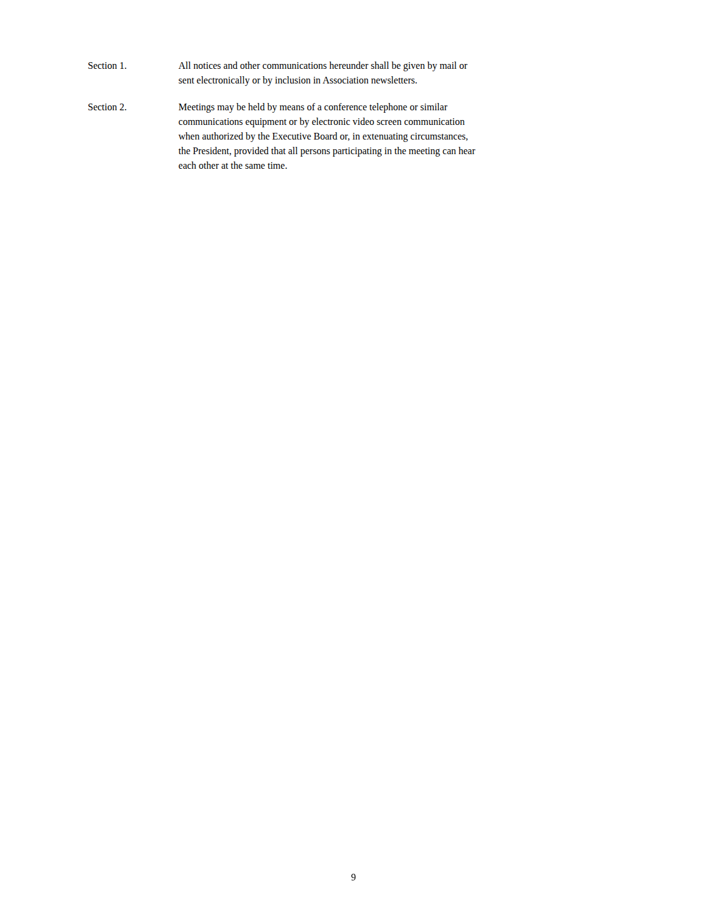Section 1.
All notices and other communications hereunder shall be given by mail or sent electronically or by inclusion in Association newsletters.
Section 2.
Meetings may be held by means of a conference telephone or similar communications equipment or by electronic video screen communication when authorized by the Executive Board or, in extenuating circumstances, the President, provided that all persons participating in the meeting can hear each other at the same time.
9